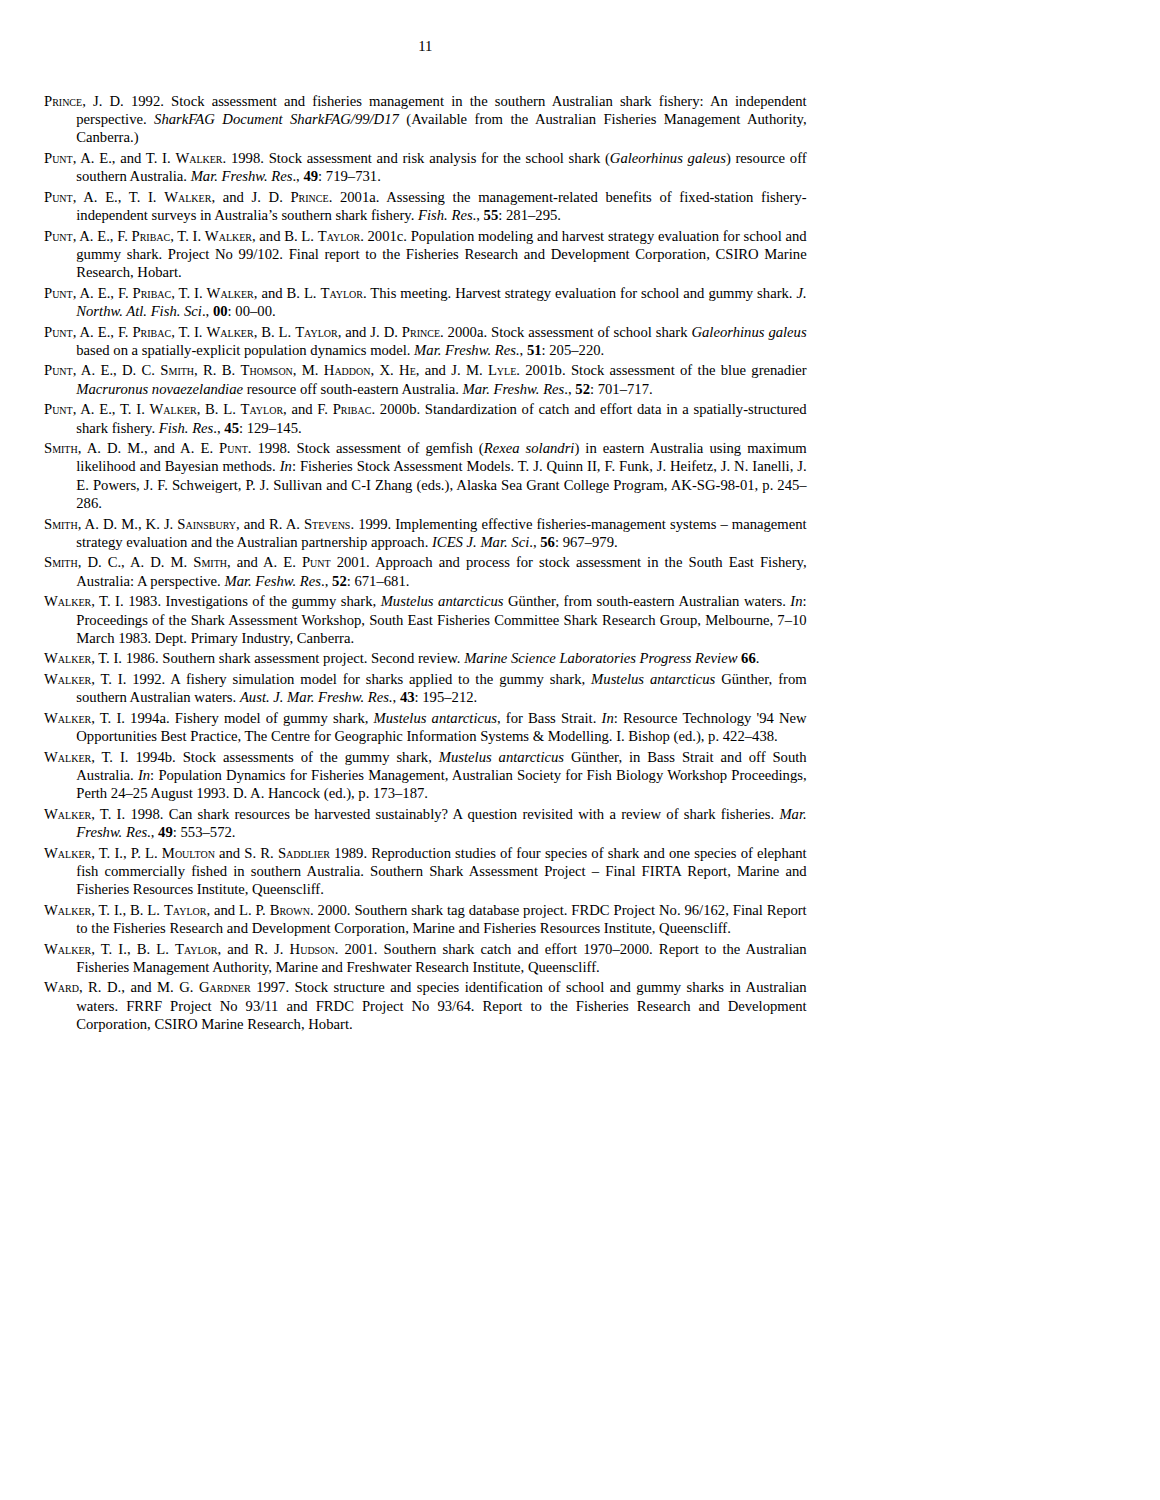11
Prince, J. D. 1992. Stock assessment and fisheries management in the southern Australian shark fishery: An independent perspective. SharkFAG Document SharkFAG/99/D17 (Available from the Australian Fisheries Management Authority, Canberra.)
Punt, A. E., and T. I. Walker. 1998. Stock assessment and risk analysis for the school shark (Galeorhinus galeus) resource off southern Australia. Mar. Freshw. Res., 49: 719–731.
Punt, A. E., T. I. Walker, and J. D. Prince. 2001a. Assessing the management-related benefits of fixed-station fishery-independent surveys in Australia’s southern shark fishery. Fish. Res., 55: 281–295.
Punt, A. E., F. Pribac, T. I. Walker, and B. L. Taylor. 2001c. Population modeling and harvest strategy evaluation for school and gummy shark. Project No 99/102. Final report to the Fisheries Research and Development Corporation, CSIRO Marine Research, Hobart.
Punt, A. E., F. Pribac, T. I. Walker, and B. L. Taylor. This meeting. Harvest strategy evaluation for school and gummy shark. J. Northw. Atl. Fish. Sci., 00: 00–00.
Punt, A. E., F. Pribac, T. I. Walker, B. L. Taylor, and J. D. Prince. 2000a. Stock assessment of school shark Galeorhinus galeus based on a spatially-explicit population dynamics model. Mar. Freshw. Res., 51: 205–220.
Punt, A. E., D. C. Smith, R. B. Thomson, M. Haddon, X. He, and J. M. Lyle. 2001b. Stock assessment of the blue grenadier Macruronus novaezelandiae resource off south-eastern Australia. Mar. Freshw. Res., 52: 701–717.
Punt, A. E., T. I. Walker, B. L. Taylor, and F. Pribac. 2000b. Standardization of catch and effort data in a spatially-structured shark fishery. Fish. Res., 45: 129–145.
Smith, A. D. M., and A. E. Punt. 1998. Stock assessment of gemfish (Rexea solandri) in eastern Australia using maximum likelihood and Bayesian methods. In: Fisheries Stock Assessment Models. T. J. Quinn II, F. Funk, J. Heifetz, J. N. Ianelli, J. E. Powers, J. F. Schweigert, P. J. Sullivan and C-I Zhang (eds.), Alaska Sea Grant College Program, AK-SG-98-01, p. 245–286.
Smith, A. D. M., K. J. Sainsbury, and R. A. Stevens. 1999. Implementing effective fisheries-management systems – management strategy evaluation and the Australian partnership approach. ICES J. Mar. Sci., 56: 967–979.
Smith, D. C., A. D. M. Smith, and A. E. Punt 2001. Approach and process for stock assessment in the South East Fishery, Australia: A perspective. Mar. Feshw. Res., 52: 671–681.
Walker, T. I. 1983. Investigations of the gummy shark, Mustelus antarcticus Günther, from south-eastern Australian waters. In: Proceedings of the Shark Assessment Workshop, South East Fisheries Committee Shark Research Group, Melbourne, 7–10 March 1983. Dept. Primary Industry, Canberra.
Walker, T. I. 1986. Southern shark assessment project. Second review. Marine Science Laboratories Progress Review 66.
Walker, T. I. 1992. A fishery simulation model for sharks applied to the gummy shark, Mustelus antarcticus Günther, from southern Australian waters. Aust. J. Mar. Freshw. Res., 43: 195–212.
Walker, T. I. 1994a. Fishery model of gummy shark, Mustelus antarcticus, for Bass Strait. In: Resource Technology '94 New Opportunities Best Practice, The Centre for Geographic Information Systems & Modelling. I. Bishop (ed.), p. 422–438.
Walker, T. I. 1994b. Stock assessments of the gummy shark, Mustelus antarcticus Günther, in Bass Strait and off South Australia. In: Population Dynamics for Fisheries Management, Australian Society for Fish Biology Workshop Proceedings, Perth 24–25 August 1993. D. A. Hancock (ed.), p. 173–187.
Walker, T. I. 1998. Can shark resources be harvested sustainably? A question revisited with a review of shark fisheries. Mar. Freshw. Res., 49: 553–572.
Walker, T. I., P. L. Moulton and S. R. Saddlier 1989. Reproduction studies of four species of shark and one species of elephant fish commercially fished in southern Australia. Southern Shark Assessment Project – Final FIRTA Report, Marine and Fisheries Resources Institute, Queenscliff.
Walker, T. I., B. L. Taylor, and L. P. Brown. 2000. Southern shark tag database project. FRDC Project No. 96/162, Final Report to the Fisheries Research and Development Corporation, Marine and Fisheries Resources Institute, Queenscliff.
Walker, T. I., B. L. Taylor, and R. J. Hudson. 2001. Southern shark catch and effort 1970–2000. Report to the Australian Fisheries Management Authority, Marine and Freshwater Research Institute, Queenscliff.
Ward, R. D., and M. G. Gardner 1997. Stock structure and species identification of school and gummy sharks in Australian waters. FRRF Project No 93/11 and FRDC Project No 93/64. Report to the Fisheries Research and Development Corporation, CSIRO Marine Research, Hobart.